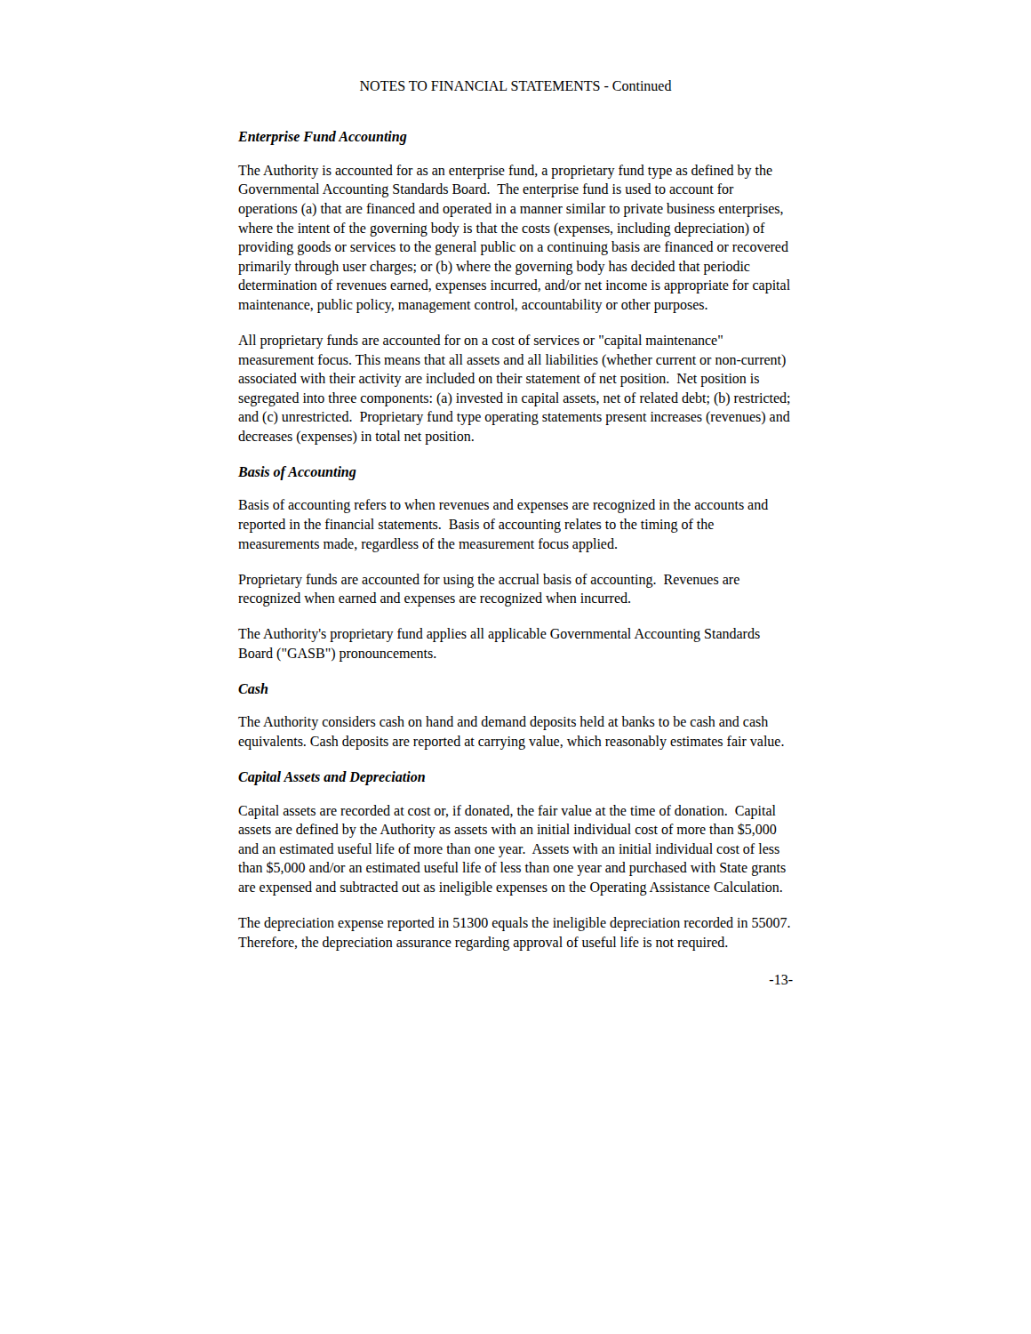NOTES TO FINANCIAL STATEMENTS - Continued
Enterprise Fund Accounting
The Authority is accounted for as an enterprise fund, a proprietary fund type as defined by the Governmental Accounting Standards Board. The enterprise fund is used to account for operations (a) that are financed and operated in a manner similar to private business enterprises, where the intent of the governing body is that the costs (expenses, including depreciation) of providing goods or services to the general public on a continuing basis are financed or recovered primarily through user charges; or (b) where the governing body has decided that periodic determination of revenues earned, expenses incurred, and/or net income is appropriate for capital maintenance, public policy, management control, accountability or other purposes.
All proprietary funds are accounted for on a cost of services or "capital maintenance" measurement focus. This means that all assets and all liabilities (whether current or non-current) associated with their activity are included on their statement of net position. Net position is segregated into three components: (a) invested in capital assets, net of related debt; (b) restricted; and (c) unrestricted. Proprietary fund type operating statements present increases (revenues) and decreases (expenses) in total net position.
Basis of Accounting
Basis of accounting refers to when revenues and expenses are recognized in the accounts and reported in the financial statements. Basis of accounting relates to the timing of the measurements made, regardless of the measurement focus applied.
Proprietary funds are accounted for using the accrual basis of accounting. Revenues are recognized when earned and expenses are recognized when incurred.
The Authority's proprietary fund applies all applicable Governmental Accounting Standards Board ("GASB") pronouncements.
Cash
The Authority considers cash on hand and demand deposits held at banks to be cash and cash equivalents. Cash deposits are reported at carrying value, which reasonably estimates fair value.
Capital Assets and Depreciation
Capital assets are recorded at cost or, if donated, the fair value at the time of donation. Capital assets are defined by the Authority as assets with an initial individual cost of more than $5,000 and an estimated useful life of more than one year. Assets with an initial individual cost of less than $5,000 and/or an estimated useful life of less than one year and purchased with State grants are expensed and subtracted out as ineligible expenses on the Operating Assistance Calculation.
The depreciation expense reported in 51300 equals the ineligible depreciation recorded in 55007. Therefore, the depreciation assurance regarding approval of useful life is not required.
-13-